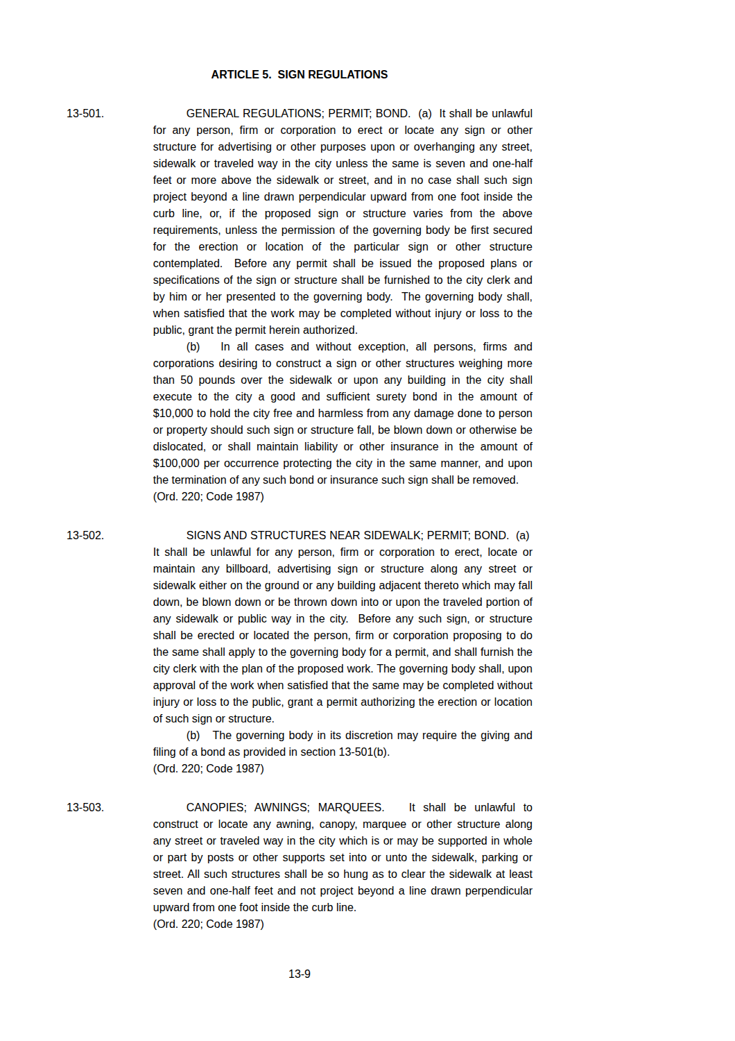ARTICLE 5. SIGN REGULATIONS
13-501.
GENERAL REGULATIONS; PERMIT; BOND. (a) It shall be unlawful for any person, firm or corporation to erect or locate any sign or other structure for advertising or other purposes upon or overhanging any street, sidewalk or traveled way in the city unless the same is seven and one-half feet or more above the sidewalk or street, and in no case shall such sign project beyond a line drawn perpendicular upward from one foot inside the curb line, or, if the proposed sign or structure varies from the above requirements, unless the permission of the governing body be first secured for the erection or location of the particular sign or other structure contemplated. Before any permit shall be issued the proposed plans or specifications of the sign or structure shall be furnished to the city clerk and by him or her presented to the governing body. The governing body shall, when satisfied that the work may be completed without injury or loss to the public, grant the permit herein authorized.
(b) In all cases and without exception, all persons, firms and corporations desiring to construct a sign or other structures weighing more than 50 pounds over the sidewalk or upon any building in the city shall execute to the city a good and sufficient surety bond in the amount of $10,000 to hold the city free and harmless from any damage done to person or property should such sign or structure fall, be blown down or otherwise be dislocated, or shall maintain liability or other insurance in the amount of $100,000 per occurrence protecting the city in the same manner, and upon the termination of any such bond or insurance such sign shall be removed.
(Ord. 220; Code 1987)
13-502.
SIGNS AND STRUCTURES NEAR SIDEWALK; PERMIT; BOND. (a) It shall be unlawful for any person, firm or corporation to erect, locate or maintain any billboard, advertising sign or structure along any street or sidewalk either on the ground or any building adjacent thereto which may fall down, be blown down or be thrown down into or upon the traveled portion of any sidewalk or public way in the city. Before any such sign, or structure shall be erected or located the person, firm or corporation proposing to do the same shall apply to the governing body for a permit, and shall furnish the city clerk with the plan of the proposed work. The governing body shall, upon approval of the work when satisfied that the same may be completed without injury or loss to the public, grant a permit authorizing the erection or location of such sign or structure.
(b) The governing body in its discretion may require the giving and filing of a bond as provided in section 13-501(b).
(Ord. 220; Code 1987)
13-503.
CANOPIES; AWNINGS; MARQUEES. It shall be unlawful to construct or locate any awning, canopy, marquee or other structure along any street or traveled way in the city which is or may be supported in whole or part by posts or other supports set into or unto the sidewalk, parking or street. All such structures shall be so hung as to clear the sidewalk at least seven and one-half feet and not project beyond a line drawn perpendicular upward from one foot inside the curb line.
(Ord. 220; Code 1987)
13-9